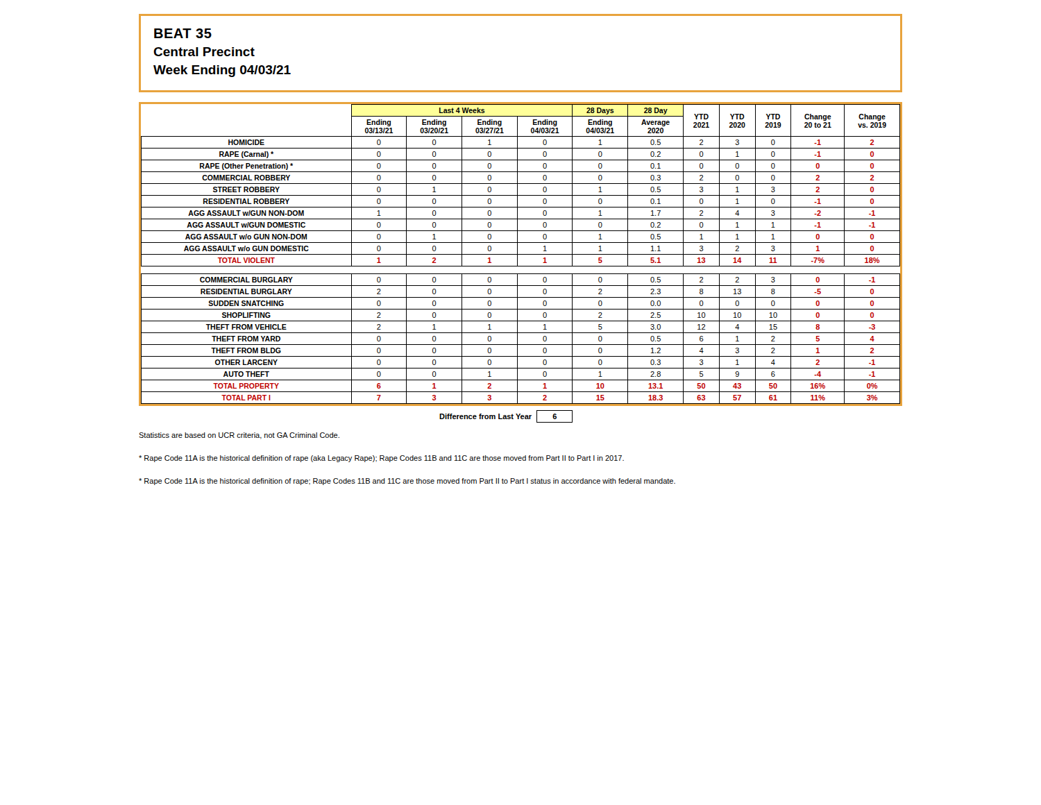BEAT 35
Central Precinct
Week Ending 04/03/21
| | Last 4 Weeks | 28 Days | 28 Day | YTD 2021 | YTD 2020 | YTD 2019 | Change 20 to 21 | Change vs. 2019 |
| --- | --- | --- | --- | --- | --- | --- | --- | --- |
| Ending 03/13/21 | Ending 03/20/21 | Ending 03/27/21 | Ending 04/03/21 | Ending 04/03/21 | Average 2020 |
| HOMICIDE | 0 | 0 | 1 | 0 | 1 | 0.5 | 2 | 3 | 0 | -1 | 2 |
| RAPE (Carnal) * | 0 | 0 | 0 | 0 | 0 | 0.2 | 0 | 1 | 0 | -1 | 0 |
| RAPE (Other Penetration) * | 0 | 0 | 0 | 0 | 0 | 0.1 | 0 | 0 | 0 | 0 | 0 |
| COMMERCIAL ROBBERY | 0 | 0 | 0 | 0 | 0 | 0.3 | 2 | 0 | 0 | 2 | 2 |
| STREET ROBBERY | 0 | 1 | 0 | 0 | 1 | 0.5 | 3 | 1 | 3 | 2 | 0 |
| RESIDENTIAL ROBBERY | 0 | 0 | 0 | 0 | 0 | 0.1 | 0 | 1 | 0 | -1 | 0 |
| AGG ASSAULT w/GUN NON-DOM | 1 | 0 | 0 | 0 | 1 | 1.7 | 2 | 4 | 3 | -2 | -1 |
| AGG ASSAULT w/GUN DOMESTIC | 0 | 0 | 0 | 0 | 0 | 0.2 | 0 | 1 | 1 | -1 | -1 |
| AGG ASSAULT w/o GUN NON-DOM | 0 | 1 | 0 | 0 | 1 | 0.5 | 1 | 1 | 1 | 0 | 0 |
| AGG ASSAULT w/o GUN DOMESTIC | 0 | 0 | 0 | 1 | 1 | 1.1 | 3 | 2 | 3 | 1 | 0 |
| TOTAL VIOLENT | 1 | 2 | 1 | 1 | 5 | 5.1 | 13 | 14 | 11 | -7% | 18% |
| COMMERCIAL BURGLARY | 0 | 0 | 0 | 0 | 0 | 0.5 | 2 | 2 | 3 | 0 | -1 |
| RESIDENTIAL BURGLARY | 2 | 0 | 0 | 0 | 2 | 2.3 | 8 | 13 | 8 | -5 | 0 |
| SUDDEN SNATCHING | 0 | 0 | 0 | 0 | 0 | 0.0 | 0 | 0 | 0 | 0 | 0 |
| SHOPLIFTING | 2 | 0 | 0 | 0 | 2 | 2.5 | 10 | 10 | 10 | 0 | 0 |
| THEFT FROM VEHICLE | 2 | 1 | 1 | 1 | 5 | 3.0 | 12 | 4 | 15 | 8 | -3 |
| THEFT FROM YARD | 0 | 0 | 0 | 0 | 0 | 0.5 | 6 | 1 | 2 | 5 | 4 |
| THEFT FROM BLDG | 0 | 0 | 0 | 0 | 0 | 1.2 | 4 | 3 | 2 | 1 | 2 |
| OTHER LARCENY | 0 | 0 | 0 | 0 | 0 | 0.3 | 3 | 1 | 4 | 2 | -1 |
| AUTO THEFT | 0 | 0 | 1 | 0 | 1 | 2.8 | 5 | 9 | 6 | -4 | -1 |
| TOTAL PROPERTY | 6 | 1 | 2 | 1 | 10 | 13.1 | 50 | 43 | 50 | 16% | 0% |
| TOTAL PART I | 7 | 3 | 3 | 2 | 15 | 18.3 | 63 | 57 | 61 | 11% | 3% |
Difference from Last Year 6
Statistics are based on UCR criteria, not GA Criminal Code.
* Rape Code 11A is the historical definition of rape (aka Legacy Rape); Rape Codes 11B and 11C are those moved from Part II to Part I in 2017.
* Rape Code 11A is the historical definition of rape; Rape Codes 11B and 11C are those moved from Part II to Part I status in accordance with federal mandate.